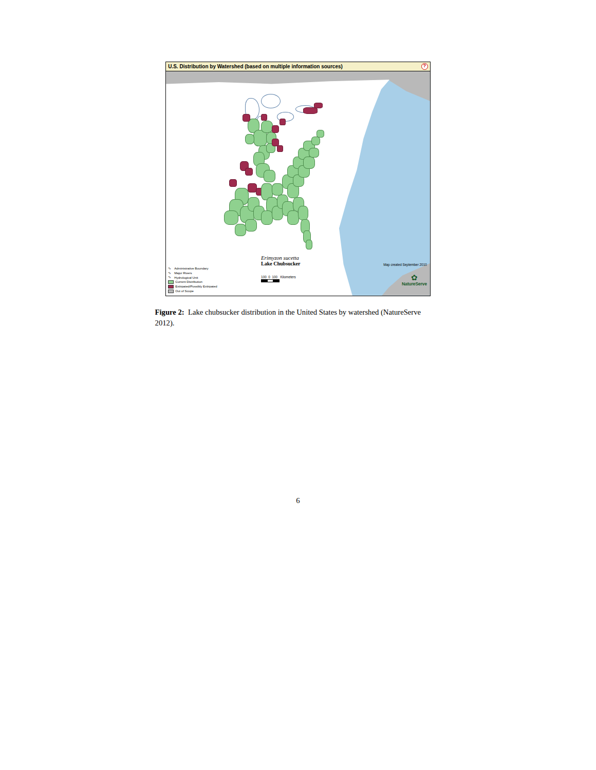U.S. Distribution by Watershed (based on multiple information sources) ?
Erimyzon sucetta Lake Chubsucker
Map created September 2010
100 0 100 Kilometers
✿
NatureServe
∿Administrative Boundary
∿Major Rivers
∿Hydrological Unit
Current Distribution
Extirpated/Possibly Extirpated
Out of Scope
Figure 2: Lake chubsucker distribution in the United States by watershed (NatureServe 2012).
6